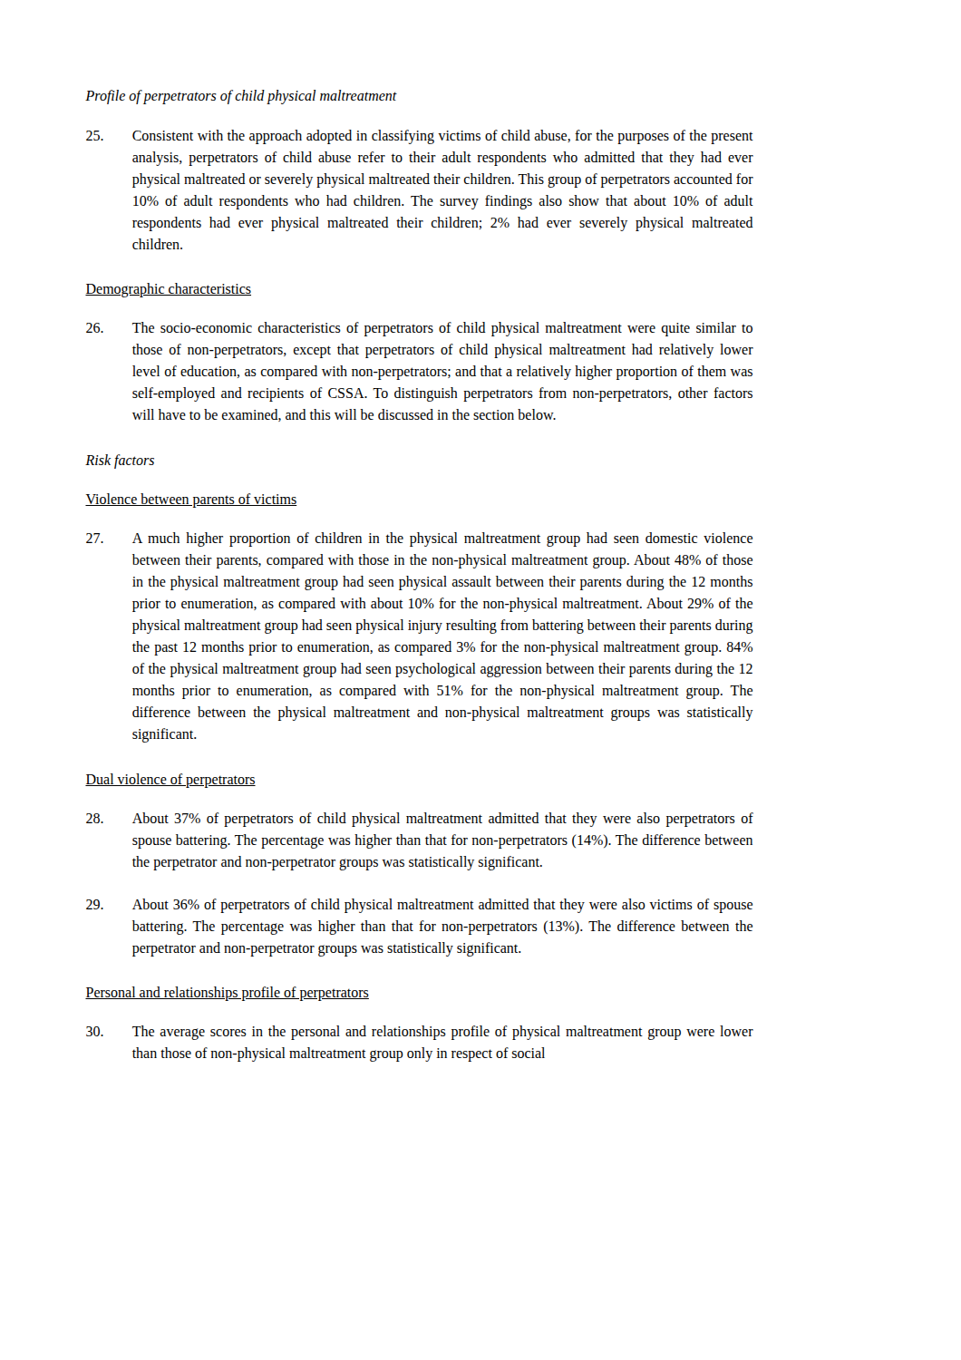Profile of perpetrators of child physical maltreatment
25.
Consistent with the approach adopted in classifying victims of child abuse, for the purposes of the present analysis, perpetrators of child abuse refer to their adult respondents who admitted that they had ever physical maltreated or severely physical maltreated their children. This group of perpetrators accounted for 10% of adult respondents who had children. The survey findings also show that about 10% of adult respondents had ever physical maltreated their children; 2% had ever severely physical maltreated children.
Demographic characteristics
26.
The socio-economic characteristics of perpetrators of child physical maltreatment were quite similar to those of non-perpetrators, except that perpetrators of child physical maltreatment had relatively lower level of education, as compared with non-perpetrators; and that a relatively higher proportion of them was self-employed and recipients of CSSA. To distinguish perpetrators from non-perpetrators, other factors will have to be examined, and this will be discussed in the section below.
Risk factors
Violence between parents of victims
27.
A much higher proportion of children in the physical maltreatment group had seen domestic violence between their parents, compared with those in the non-physical maltreatment group. About 48% of those in the physical maltreatment group had seen physical assault between their parents during the 12 months prior to enumeration, as compared with about 10% for the non-physical maltreatment. About 29% of the physical maltreatment group had seen physical injury resulting from battering between their parents during the past 12 months prior to enumeration, as compared 3% for the non-physical maltreatment group. 84% of the physical maltreatment group had seen psychological aggression between their parents during the 12 months prior to enumeration, as compared with 51% for the non-physical maltreatment group. The difference between the physical maltreatment and non-physical maltreatment groups was statistically significant.
Dual violence of perpetrators
28.
About 37% of perpetrators of child physical maltreatment admitted that they were also perpetrators of spouse battering. The percentage was higher than that for non-perpetrators (14%). The difference between the perpetrator and non-perpetrator groups was statistically significant.
29.
About 36% of perpetrators of child physical maltreatment admitted that they were also victims of spouse battering. The percentage was higher than that for non-perpetrators (13%). The difference between the perpetrator and non-perpetrator groups was statistically significant.
Personal and relationships profile of perpetrators
30.
The average scores in the personal and relationships profile of physical maltreatment group were lower than those of non-physical maltreatment group only in respect of social